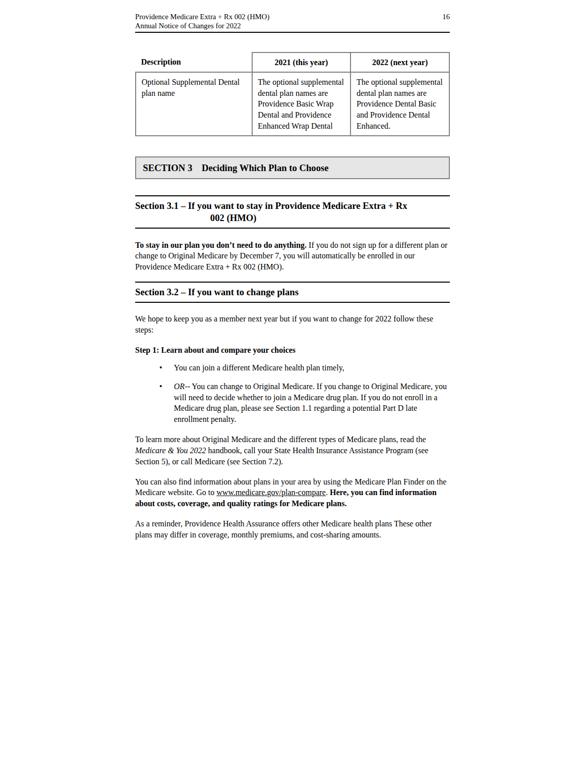Providence Medicare Extra + Rx 002 (HMO)
Annual Notice of Changes for 2022
16
| Description | 2021 (this year) | 2022 (next year) |
| --- | --- | --- |
| Optional Supplemental Dental plan name | The optional supplemental dental plan names are Providence Basic Wrap Dental and Providence Enhanced Wrap Dental | The optional supplemental dental plan names are Providence Dental Basic and Providence Dental Enhanced. |
SECTION 3 Deciding Which Plan to Choose
Section 3.1 – If you want to stay in Providence Medicare Extra + Rx
002 (HMO)
To stay in our plan you don’t need to do anything. If you do not sign up for a different plan or change to Original Medicare by December 7, you will automatically be enrolled in our Providence Medicare Extra + Rx 002 (HMO).
Section 3.2 – If you want to change plans
We hope to keep you as a member next year but if you want to change for 2022 follow these steps:
Step 1: Learn about and compare your choices
You can join a different Medicare health plan timely,
OR-- You can change to Original Medicare. If you change to Original Medicare, you will need to decide whether to join a Medicare drug plan. If you do not enroll in a Medicare drug plan, please see Section 1.1 regarding a potential Part D late enrollment penalty.
To learn more about Original Medicare and the different types of Medicare plans, read the Medicare & You 2022 handbook, call your State Health Insurance Assistance Program (see Section 5), or call Medicare (see Section 7.2).
You can also find information about plans in your area by using the Medicare Plan Finder on the Medicare website. Go to www.medicare.gov/plan-compare. Here, you can find information about costs, coverage, and quality ratings for Medicare plans.
As a reminder, Providence Health Assurance offers other Medicare health plans These other plans may differ in coverage, monthly premiums, and cost-sharing amounts.